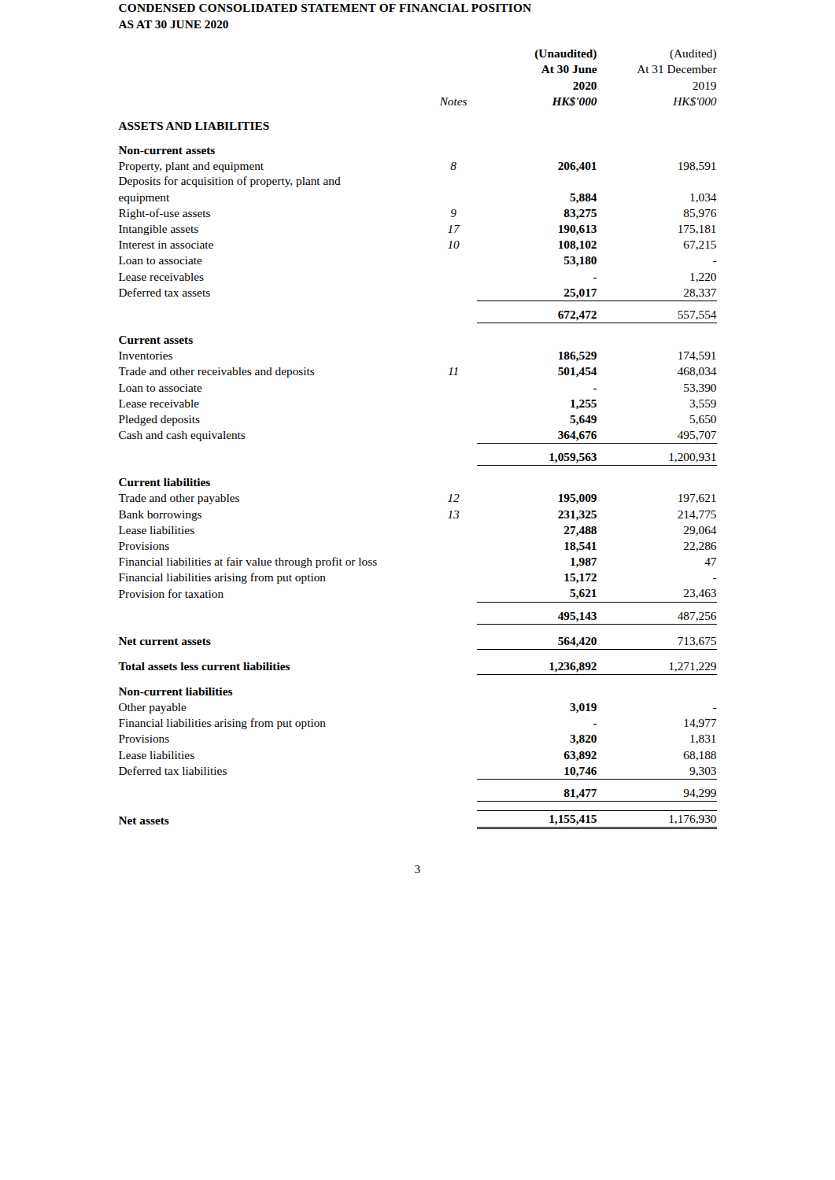Condensed Consolidated Statement of Financial Position
As at 30 June 2020
| | | (Unaudited) | (Audited) |
| | | At 30 June | At 31 December |
| | | 2020 | 2019 |
| | Notes | HK$'000 | HK$'000 |
| ASSETS AND LIABILITIES | | | |
| Non-current assets | | | |
| Property, plant and equipment | 8 | 206,401 | 198,591 |
| Deposits for acquisition of property, plant and | | | |
| equipment | | 5,884 | 1,034 |
| Right-of-use assets | 9 | 83,275 | 85,976 |
| Intangible assets | 17 | 190,613 | 175,181 |
| Interest in associate | 10 | 108,102 | 67,215 |
| Loan to associate | | 53,180 | - |
| Lease receivables | | - | 1,220 |
| Deferred tax assets | | 25,017 | 28,337 |
| | | 672,472 | 557,554 |
| Current assets | | | |
| Inventories | | 186,529 | 174,591 |
| Trade and other receivables and deposits | 11 | 501,454 | 468,034 |
| Loan to associate | | - | 53,390 |
| Lease receivable | | 1,255 | 3,559 |
| Pledged deposits | | 5,649 | 5,650 |
| Cash and cash equivalents | | 364,676 | 495,707 |
| | | 1,059,563 | 1,200,931 |
| Current liabilities | | | |
| Trade and other payables | 12 | 195,009 | 197,621 |
| Bank borrowings | 13 | 231,325 | 214,775 |
| Lease liabilities | | 27,488 | 29,064 |
| Provisions | | 18,541 | 22,286 |
| Financial liabilities at fair value through profit or loss | | 1,987 | 47 |
| Financial liabilities arising from put option | | 15,172 | - |
| Provision for taxation | | 5,621 | 23,463 |
| | | 495,143 | 487,256 |
| Net current assets | | 564,420 | 713,675 |
| Total assets less current liabilities | | 1,236,892 | 1,271,229 |
| Non-current liabilities | | | |
| Other payable | | 3,019 | - |
| Financial liabilities arising from put option | | - | 14,977 |
| Provisions | | 3,820 | 1,831 |
| Lease liabilities | | 63,892 | 68,188 |
| Deferred tax liabilities | | 10,746 | 9,303 |
| | | 81,477 | 94,299 |
| Net assets | | 1,155,415 | 1,176,930 |
3